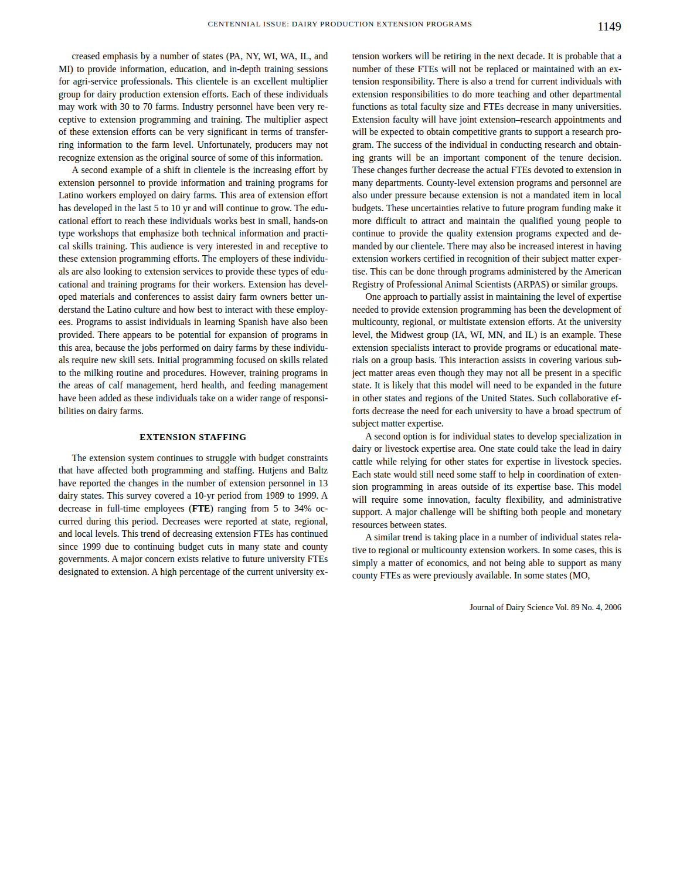Centennial Issue: Dairy Production Extension Programs 1149
creased emphasis by a number of states (PA, NY, WI, WA, IL, and MI) to provide information, education, and in-depth training sessions for agri-service professionals. This clientele is an excellent multiplier group for dairy production extension efforts. Each of these individuals may work with 30 to 70 farms. Industry personnel have been very receptive to extension programming and training. The multiplier aspect of these extension efforts can be very significant in terms of transferring information to the farm level. Unfortunately, producers may not recognize extension as the original source of some of this information.
A second example of a shift in clientele is the increasing effort by extension personnel to provide information and training programs for Latino workers employed on dairy farms. This area of extension effort has developed in the last 5 to 10 yr and will continue to grow. The educational effort to reach these individuals works best in small, hands-on type workshops that emphasize both technical information and practical skills training. This audience is very interested in and receptive to these extension programming efforts. The employers of these individuals are also looking to extension services to provide these types of educational and training programs for their workers. Extension has developed materials and conferences to assist dairy farm owners better understand the Latino culture and how best to interact with these employees. Programs to assist individuals in learning Spanish have also been provided. There appears to be potential for expansion of programs in this area, because the jobs performed on dairy farms by these individuals require new skill sets. Initial programming focused on skills related to the milking routine and procedures. However, training programs in the areas of calf management, herd health, and feeding management have been added as these individuals take on a wider range of responsibilities on dairy farms.
Extension Staffing
The extension system continues to struggle with budget constraints that have affected both programming and staffing. Hutjens and Baltz have reported the changes in the number of extension personnel in 13 dairy states. This survey covered a 10-yr period from 1989 to 1999. A decrease in full-time employees (FTE) ranging from 5 to 34% occurred during this period. Decreases were reported at state, regional, and local levels. This trend of decreasing extension FTEs has continued since 1999 due to continuing budget cuts in many state and county governments. A major concern exists relative to future university FTEs designated to extension. A high percentage of the current university extension workers will be retiring in the next decade. It is probable that a number of these FTEs will not be replaced or maintained with an extension responsibility. There is also a trend for current individuals with extension responsibilities to do more teaching and other departmental functions as total faculty size and FTEs decrease in many universities. Extension faculty will have joint extension–research appointments and will be expected to obtain competitive grants to support a research program. The success of the individual in conducting research and obtaining grants will be an important component of the tenure decision. These changes further decrease the actual FTEs devoted to extension in many departments. County-level extension programs and personnel are also under pressure because extension is not a mandated item in local budgets. These uncertainties relative to future program funding make it more difficult to attract and maintain the qualified young people to continue to provide the quality extension programs expected and demanded by our clientele. There may also be increased interest in having extension workers certified in recognition of their subject matter expertise. This can be done through programs administered by the American Registry of Professional Animal Scientists (ARPAS) or similar groups.
One approach to partially assist in maintaining the level of expertise needed to provide extension programming has been the development of multicounty, regional, or multistate extension efforts. At the university level, the Midwest group (IA, WI, MN, and IL) is an example. These extension specialists interact to provide programs or educational materials on a group basis. This interaction assists in covering various subject matter areas even though they may not all be present in a specific state. It is likely that this model will need to be expanded in the future in other states and regions of the United States. Such collaborative efforts decrease the need for each university to have a broad spectrum of subject matter expertise.
A second option is for individual states to develop specialization in dairy or livestock expertise area. One state could take the lead in dairy cattle while relying for other states for expertise in livestock species. Each state would still need some staff to help in coordination of extension programming in areas outside of its expertise base. This model will require some innovation, faculty flexibility, and administrative support. A major challenge will be shifting both people and monetary resources between states.
A similar trend is taking place in a number of individual states relative to regional or multicounty extension workers. In some cases, this is simply a matter of economics, and not being able to support as many county FTEs as were previously available. In some states (MO,
Journal of Dairy Science Vol. 89 No. 4, 2006